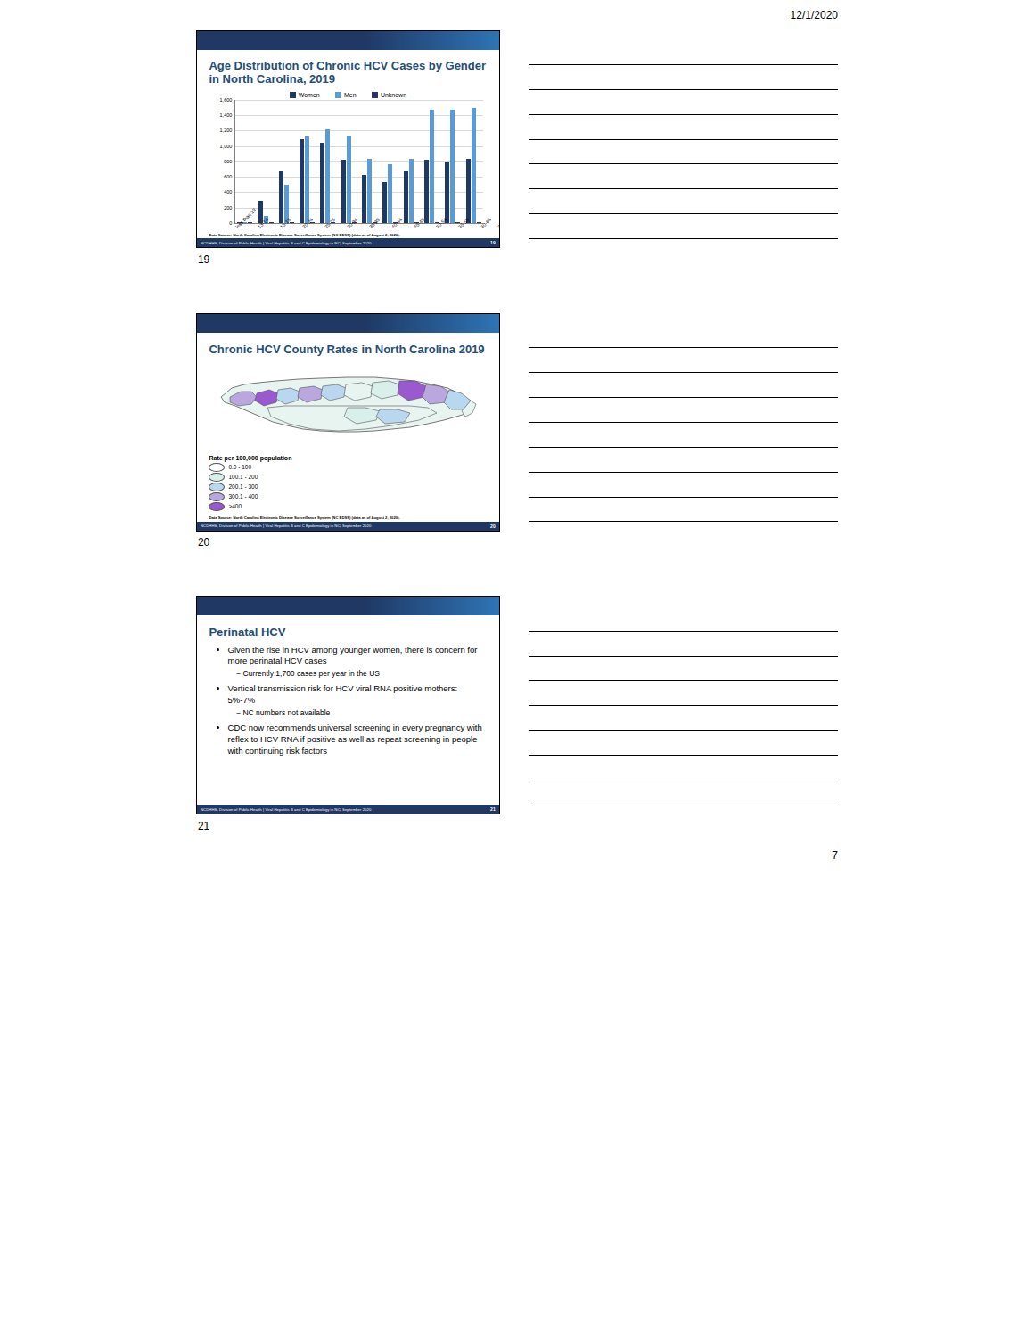12/1/2020
Age Distribution of Chronic HCV Cases by Gender in North Carolina, 2019
Women Men Unknown
1,600
1,400
1,200
1,000
800
600
400
200
0
less than 13 13-14 15-19 20-24 25-29 30-34 35-39 40-44 45-49 50-54 55-59 60-64 65+
Age at Diagnosis (Year)
Data Source: North Carolina Electronic Disease Surveillance System (NC EDSS) (data as of August 2, 2020).
NCDHHS, Division of Public Health | Viral Hepatitis B and C Epidemiology in NC| September 2020 19
19
Chronic HCV County Rates in North Carolina 2019
Rate per 100,000 population
0.0 - 100
100.1 - 200
200.1 - 300
300.1 - 400
>400
Data Source: North Carolina Electronic Disease Surveillance System (NC EDSS) (data as of August 2, 2020).
NCDHHS, Division of Public Health | Viral Hepatitis B and C Epidemiology in NC| September 2020 20
20
Perinatal HCV
Given the rise in HCV among younger women, there is concern for more perinatal HCV cases
Currently 1,700 cases per year in the US
Vertical transmission risk for HCV viral RNA positive mothers: 5%-7%
NC numbers not available
CDC now recommends universal screening in every pregnancy with reflex to HCV RNA if positive as well as repeat screening in people with continuing risk factors
NCDHHS, Division of Public Health | Viral Hepatitis B and C Epidemiology in NC| September 2020 21
21
7